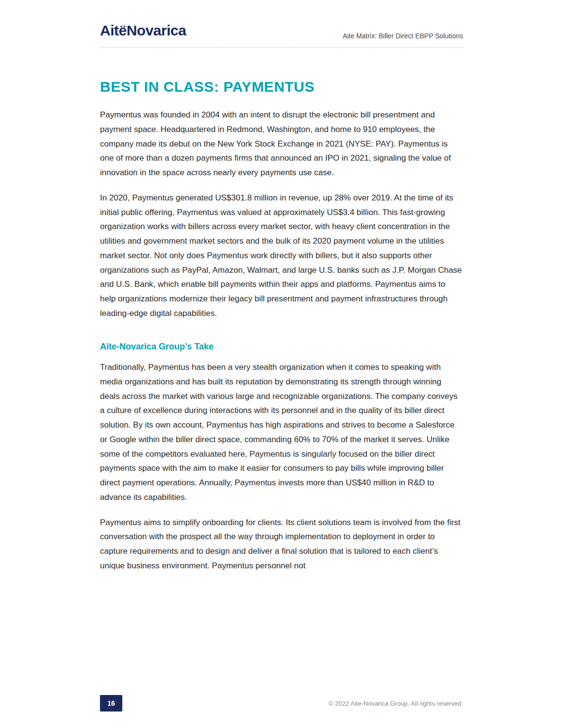AitëNovarica
Aite Matrix: Biller Direct EBPP Solutions
Best in Class: Paymentus
Paymentus was founded in 2004 with an intent to disrupt the electronic bill presentment and payment space. Headquartered in Redmond, Washington, and home to 910 employees, the company made its debut on the New York Stock Exchange in 2021 (NYSE: PAY). Paymentus is one of more than a dozen payments firms that announced an IPO in 2021, signaling the value of innovation in the space across nearly every payments use case.
In 2020, Paymentus generated US$301.8 million in revenue, up 28% over 2019. At the time of its initial public offering, Paymentus was valued at approximately US$3.4 billion. This fast-growing organization works with billers across every market sector, with heavy client concentration in the utilities and government market sectors and the bulk of its 2020 payment volume in the utilities market sector. Not only does Paymentus work directly with billers, but it also supports other organizations such as PayPal, Amazon, Walmart, and large U.S. banks such as J.P. Morgan Chase and U.S. Bank, which enable bill payments within their apps and platforms. Paymentus aims to help organizations modernize their legacy bill presentment and payment infrastructures through leading-edge digital capabilities.
Aite-Novarica Group’s Take
Traditionally, Paymentus has been a very stealth organization when it comes to speaking with media organizations and has built its reputation by demonstrating its strength through winning deals across the market with various large and recognizable organizations. The company conveys a culture of excellence during interactions with its personnel and in the quality of its biller direct solution. By its own account, Paymentus has high aspirations and strives to become a Salesforce or Google within the biller direct space, commanding 60% to 70% of the market it serves. Unlike some of the competitors evaluated here, Paymentus is singularly focused on the biller direct payments space with the aim to make it easier for consumers to pay bills while improving biller direct payment operations. Annually, Paymentus invests more than US$40 million in R&D to advance its capabilities.
Paymentus aims to simplify onboarding for clients. Its client solutions team is involved from the first conversation with the prospect all the way through implementation to deployment in order to capture requirements and to design and deliver a final solution that is tailored to each client’s unique business environment. Paymentus personnel not
16
© 2022 Aite-Novarica Group. All rights reserved.